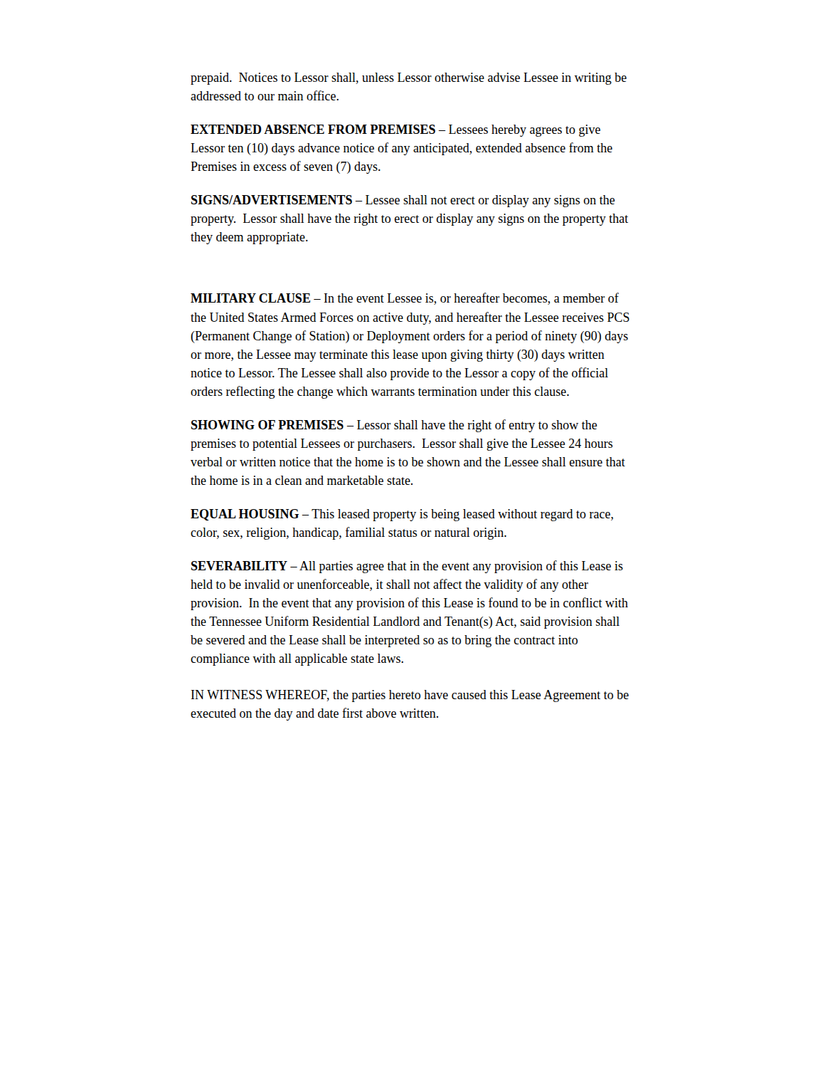prepaid. Notices to Lessor shall, unless Lessor otherwise advise Lessee in writing be addressed to our main office.
Extended Absence From Premises – Lessees hereby agrees to give Lessor ten (10) days advance notice of any anticipated, extended absence from the Premises in excess of seven (7) days.
Signs/Advertisements – Lessee shall not erect or display any signs on the property. Lessor shall have the right to erect or display any signs on the property that they deem appropriate.
Military Clause – In the event Lessee is, or hereafter becomes, a member of the United States Armed Forces on active duty, and hereafter the Lessee receives PCS (Permanent Change of Station) or Deployment orders for a period of ninety (90) days or more, the Lessee may terminate this lease upon giving thirty (30) days written notice to Lessor. The Lessee shall also provide to the Lessor a copy of the official orders reflecting the change which warrants termination under this clause.
Showing of Premises – Lessor shall have the right of entry to show the premises to potential Lessees or purchasers. Lessor shall give the Lessee 24 hours verbal or written notice that the home is to be shown and the Lessee shall ensure that the home is in a clean and marketable state.
Equal Housing – This leased property is being leased without regard to race, color, sex, religion, handicap, familial status or natural origin.
Severability – All parties agree that in the event any provision of this Lease is held to be invalid or unenforceable, it shall not affect the validity of any other provision. In the event that any provision of this Lease is found to be in conflict with the Tennessee Uniform Residential Landlord and Tenant(s) Act, said provision shall be severed and the Lease shall be interpreted so as to bring the contract into compliance with all applicable state laws.
IN WITNESS WHEREOF, the parties hereto have caused this Lease Agreement to be executed on the day and date first above written.